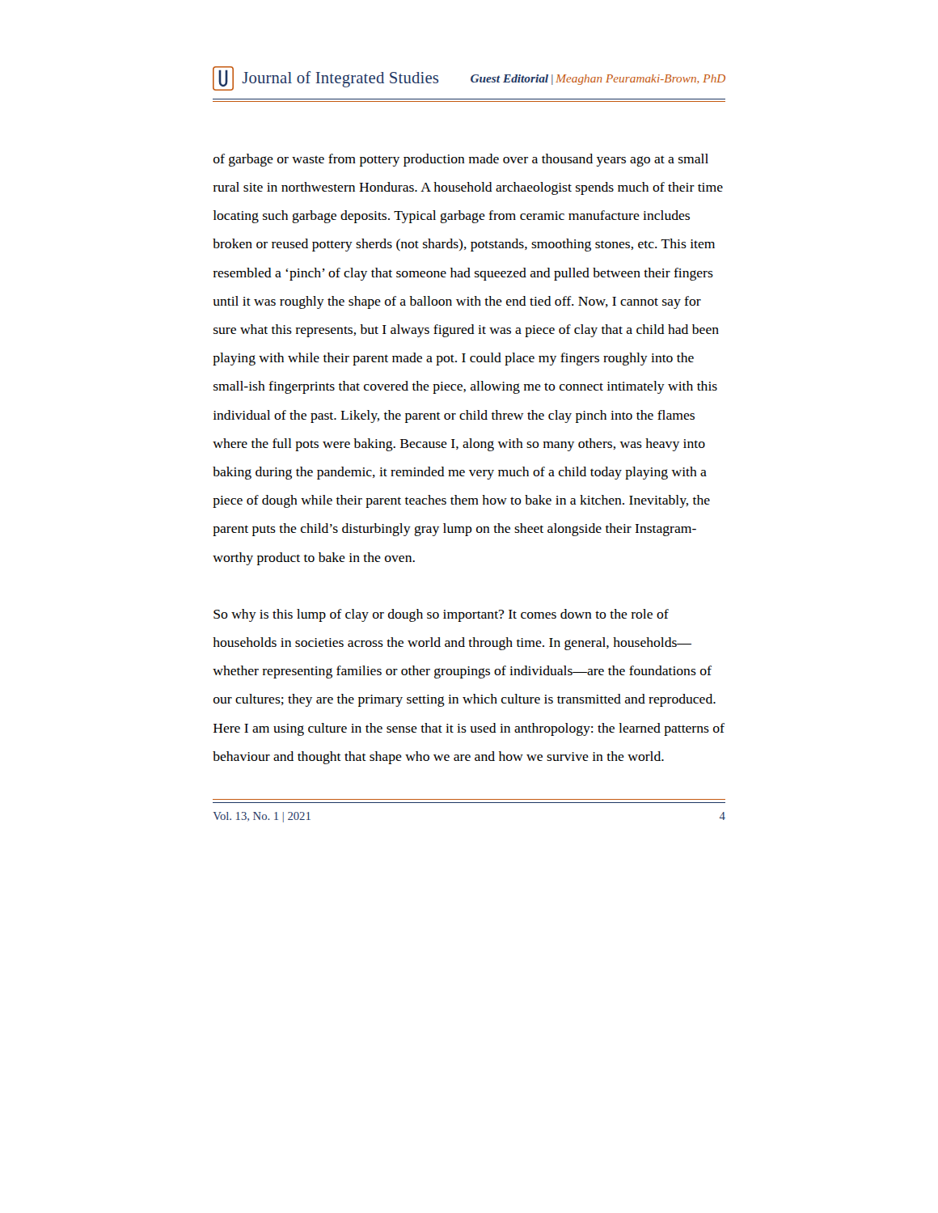Journal of Integrated Studies
Guest Editorial|Meaghan Peuramaki-Brown, PhD
of garbage or waste from pottery production made over a thousand years ago at a small rural site in northwestern Honduras. A household archaeologist spends much of their time locating such garbage deposits. Typical garbage from ceramic manufacture includes broken or reused pottery sherds (not shards), potstands, smoothing stones, etc. This item resembled a ‘pinch’ of clay that someone had squeezed and pulled between their fingers until it was roughly the shape of a balloon with the end tied off. Now, I cannot say for sure what this represents, but I always figured it was a piece of clay that a child had been playing with while their parent made a pot. I could place my fingers roughly into the small-ish fingerprints that covered the piece, allowing me to connect intimately with this individual of the past. Likely, the parent or child threw the clay pinch into the flames where the full pots were baking. Because I, along with so many others, was heavy into baking during the pandemic, it reminded me very much of a child today playing with a piece of dough while their parent teaches them how to bake in a kitchen. Inevitably, the parent puts the child’s disturbingly gray lump on the sheet alongside their Instagram-worthy product to bake in the oven.
So why is this lump of clay or dough so important? It comes down to the role of households in societies across the world and through time. In general, households—whether representing families or other groupings of individuals—are the foundations of our cultures; they are the primary setting in which culture is transmitted and reproduced. Here I am using culture in the sense that it is used in anthropology: the learned patterns of behaviour and thought that shape who we are and how we survive in the world.
Vol. 13, No. 1 | 2021 4